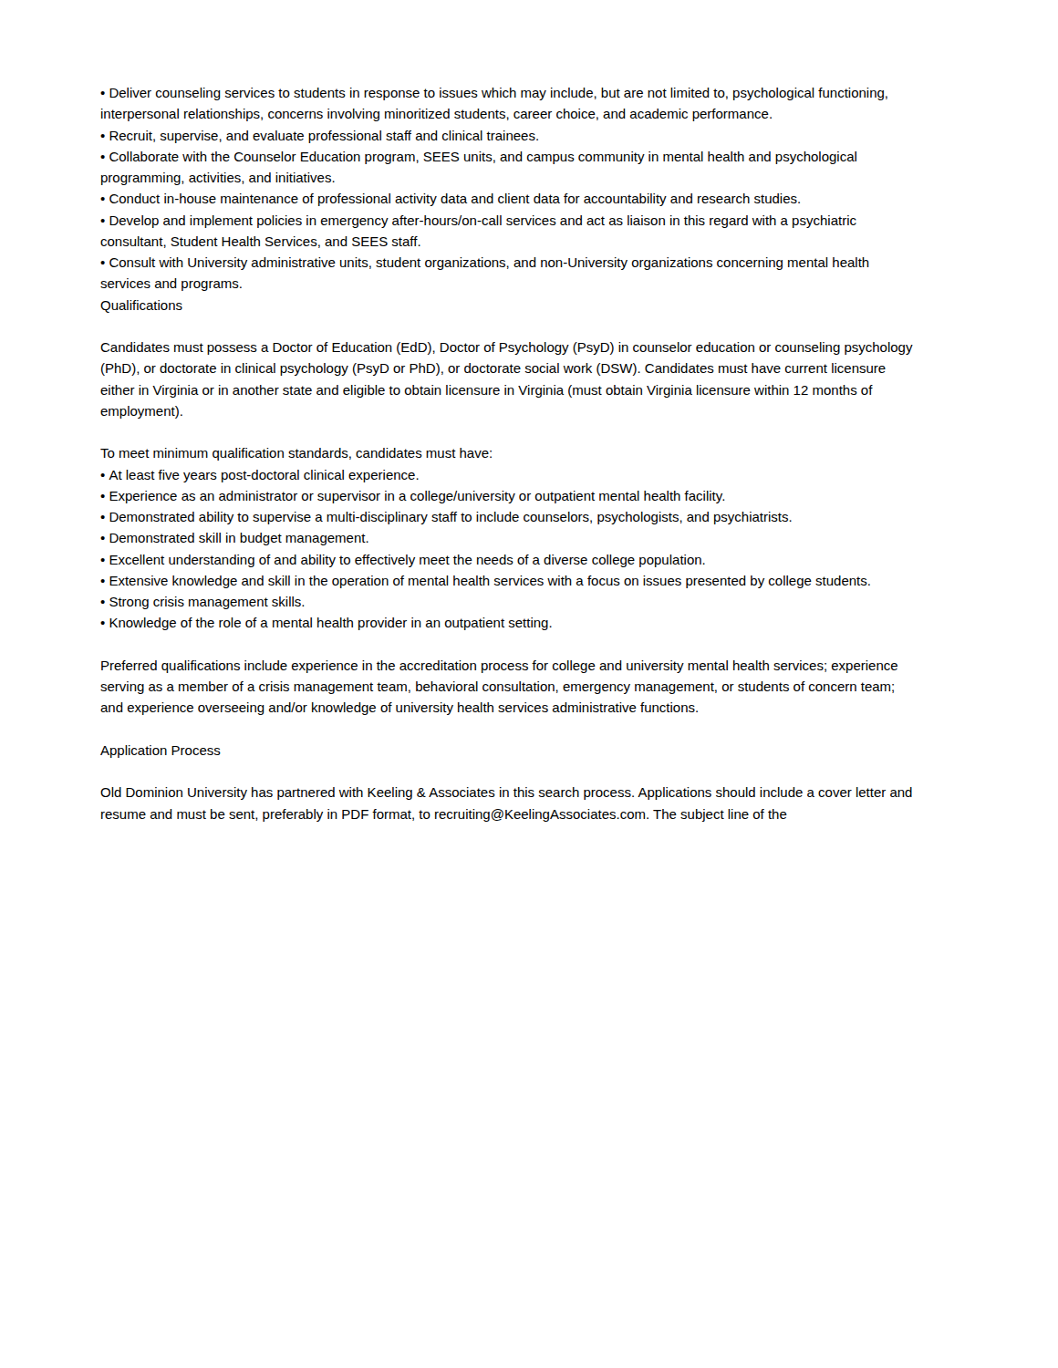Deliver counseling services to students in response to issues which may include, but are not limited to, psychological functioning, interpersonal relationships, concerns involving minoritized students, career choice, and academic performance.
Recruit, supervise, and evaluate professional staff and clinical trainees.
Collaborate with the Counselor Education program, SEES units, and campus community in mental health and psychological programming, activities, and initiatives.
Conduct in-house maintenance of professional activity data and client data for accountability and research studies.
Develop and implement policies in emergency after-hours/on-call services and act as liaison in this regard with a psychiatric consultant, Student Health Services, and SEES staff.
Consult with University administrative units, student organizations, and non-University organizations concerning mental health services and programs.
Qualifications
Candidates must possess a Doctor of Education (EdD), Doctor of Psychology (PsyD) in counselor education or counseling psychology (PhD), or doctorate in clinical psychology (PsyD or PhD), or doctorate social work (DSW). Candidates must have current licensure either in Virginia or in another state and eligible to obtain licensure in Virginia (must obtain Virginia licensure within 12 months of employment).
To meet minimum qualification standards, candidates must have:
At least five years post-doctoral clinical experience.
Experience as an administrator or supervisor in a college/university or outpatient mental health facility.
Demonstrated ability to supervise a multi-disciplinary staff to include counselors, psychologists, and psychiatrists.
Demonstrated skill in budget management.
Excellent understanding of and ability to effectively meet the needs of a diverse college population.
Extensive knowledge and skill in the operation of mental health services with a focus on issues presented by college students.
Strong crisis management skills.
Knowledge of the role of a mental health provider in an outpatient setting.
Preferred qualifications include experience in the accreditation process for college and university mental health services; experience serving as a member of a crisis management team, behavioral consultation, emergency management, or students of concern team; and experience overseeing and/or knowledge of university health services administrative functions.
Application Process
Old Dominion University has partnered with Keeling & Associates in this search process. Applications should include a cover letter and resume and must be sent, preferably in PDF format, to recruiting@KeelingAssociates.com. The subject line of the